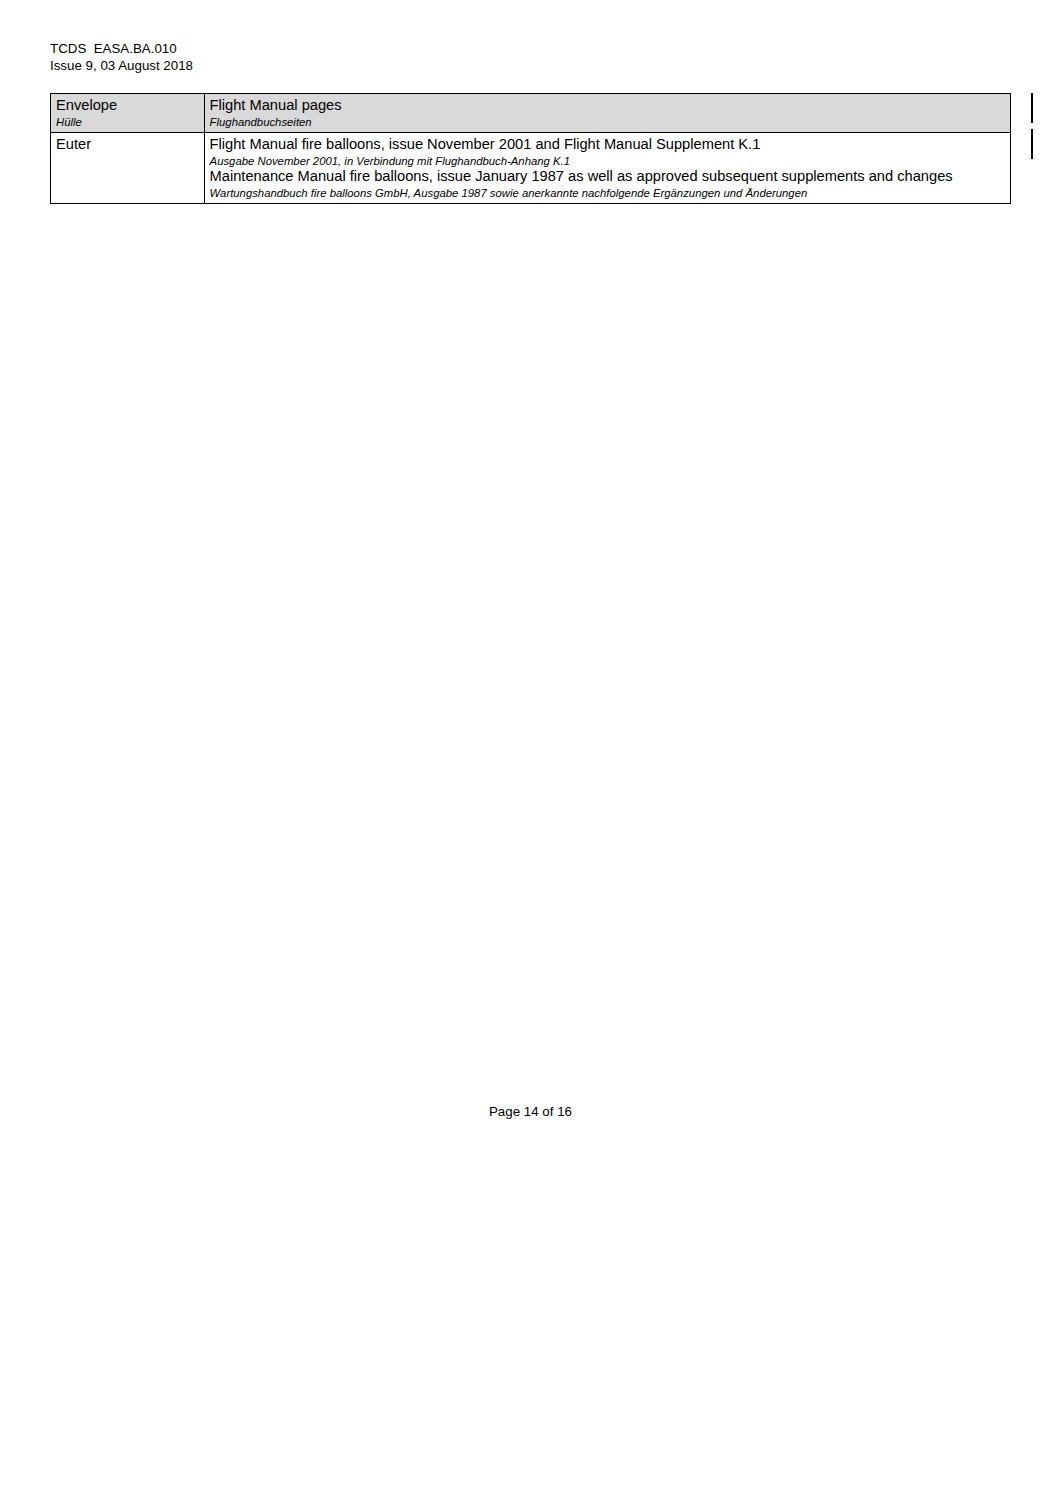TCDS EASA.BA.010
Issue 9, 03 August 2018
| Envelope Hülle | Flight Manual pages Flughandbuchseiten |
| --- | --- |
| Euter | Flight Manual fire balloons, issue November 2001 and Flight Manual Supplement K.1 Ausgabe November 2001, in Verbindung mit Flughandbuch-Anhang K.1 Maintenance Manual fire balloons, issue January 1987 as well as approved subsequent supplements and changes Wartungshandbuch fire balloons GmbH, Ausgabe 1987 sowie anerkannte nachfolgende Ergänzungen und Änderungen |
Page 14 of 16